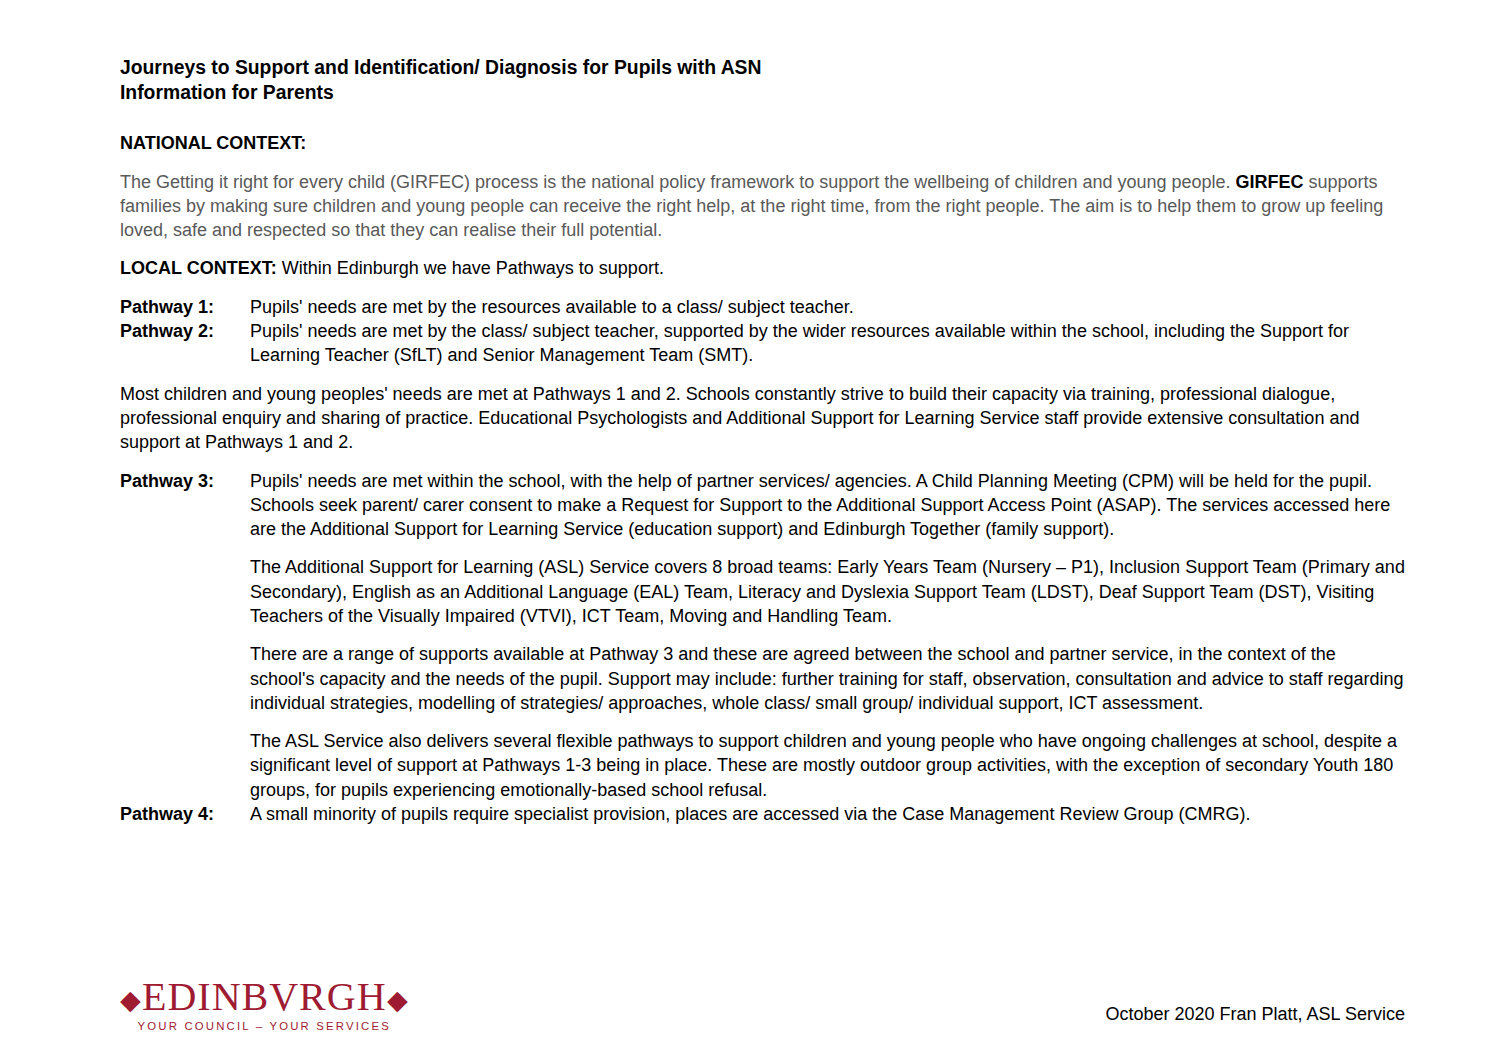Journeys to Support and Identification/ Diagnosis for Pupils with ASNInformation for Parents
NATIONAL CONTEXT:
The Getting it right for every child (GIRFEC) process is the national policy framework to support the wellbeing of children and young people. GIRFEC supports families by making sure children and young people can receive the right help, at the right time, from the right people. The aim is to help them to grow up feeling loved, safe and respected so that they can realise their full potential.
LOCAL CONTEXT: Within Edinburgh we have Pathways to support.
Pathway 1:
Pupils' needs are met by the resources available to a class/ subject teacher.
Pathway 2:
Pupils' needs are met by the class/ subject teacher, supported by the wider resources available within the school, including the Support for Learning Teacher (SfLT) and Senior Management Team (SMT).
Most children and young peoples' needs are met at Pathways 1 and 2. Schools constantly strive to build their capacity via training, professional dialogue, professional enquiry and sharing of practice. Educational Psychologists and Additional Support for Learning Service staff provide extensive consultation and support at Pathways 1 and 2.
Pathway 3:
Pupils' needs are met within the school, with the help of partner services/ agencies. A Child Planning Meeting (CPM) will be held for the pupil. Schools seek parent/ carer consent to make a Request for Support to the Additional Support Access Point (ASAP). The services accessed here are the Additional Support for Learning Service (education support) and Edinburgh Together (family support).
The Additional Support for Learning (ASL) Service covers 8 broad teams: Early Years Team (Nursery – P1), Inclusion Support Team (Primary and Secondary), English as an Additional Language (EAL) Team, Literacy and Dyslexia Support Team (LDST), Deaf Support Team (DST), Visiting Teachers of the Visually Impaired (VTVI), ICT Team, Moving and Handling Team.
There are a range of supports available at Pathway 3 and these are agreed between the school and partner service, in the context of the school's capacity and the needs of the pupil. Support may include: further training for staff, observation, consultation and advice to staff regarding individual strategies, modelling of strategies/ approaches, whole class/ small group/ individual support, ICT assessment.
The ASL Service also delivers several flexible pathways to support children and young people who have ongoing challenges at school, despite a significant level of support at Pathways 1-3 being in place. These are mostly outdoor group activities, with the exception of secondary Youth 180 groups, for pupils experiencing emotionally-based school refusal.
Pathway 4:
A small minority of pupils require specialist provision, places are accessed via the Case Management Review Group (CMRG).
◆EDINBVRGH◆
YOUR COUNCIL – YOUR SERVICES
October 2020 Fran Platt, ASL Service